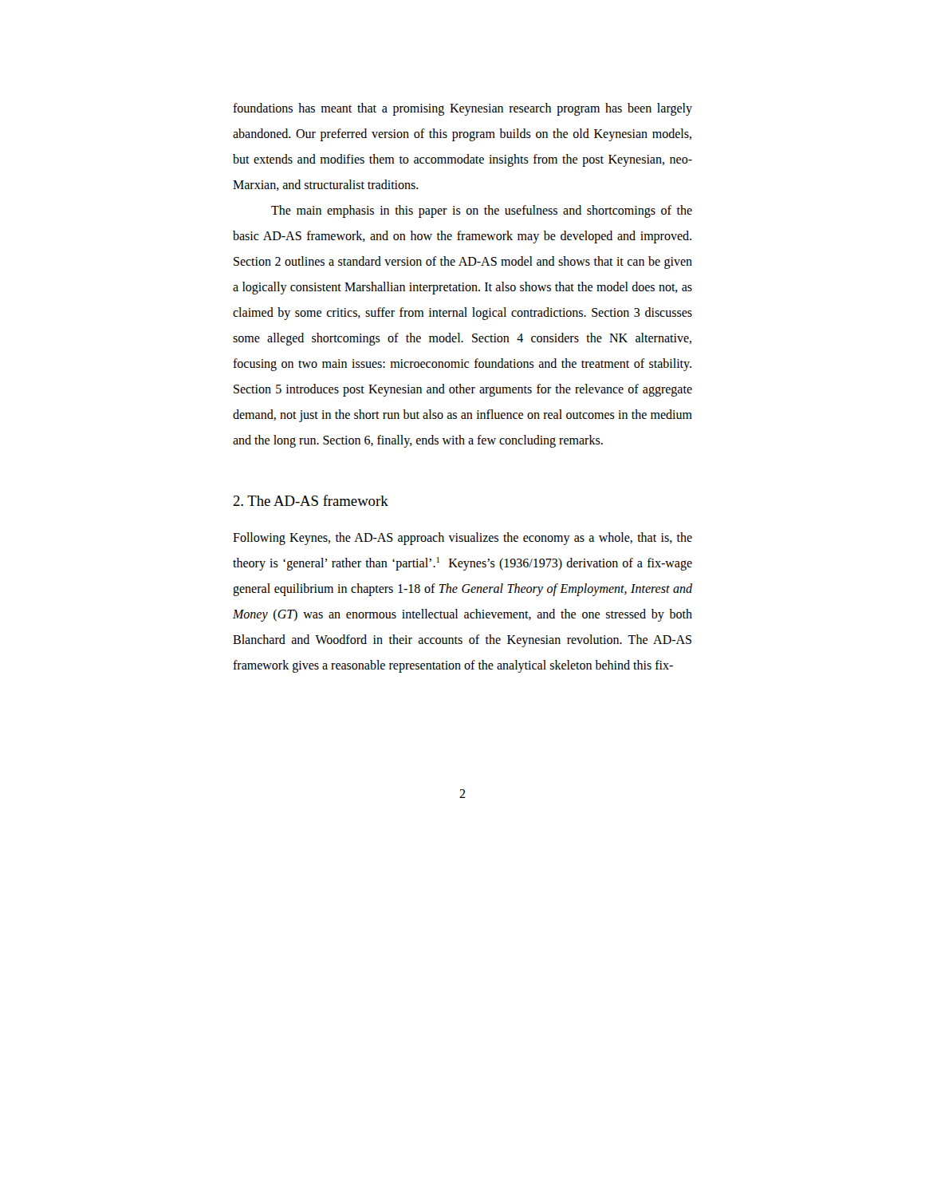foundations has meant that a promising Keynesian research program has been largely abandoned. Our preferred version of this program builds on the old Keynesian models, but extends and modifies them to accommodate insights from the post Keynesian, neo-Marxian, and structuralist traditions.
The main emphasis in this paper is on the usefulness and shortcomings of the basic AD-AS framework, and on how the framework may be developed and improved. Section 2 outlines a standard version of the AD-AS model and shows that it can be given a logically consistent Marshallian interpretation. It also shows that the model does not, as claimed by some critics, suffer from internal logical contradictions. Section 3 discusses some alleged shortcomings of the model. Section 4 considers the NK alternative, focusing on two main issues: microeconomic foundations and the treatment of stability. Section 5 introduces post Keynesian and other arguments for the relevance of aggregate demand, not just in the short run but also as an influence on real outcomes in the medium and the long run. Section 6, finally, ends with a few concluding remarks.
2. The AD-AS framework
Following Keynes, the AD-AS approach visualizes the economy as a whole, that is, the theory is ‘general’ rather than ‘partial’.1 Keynes’s (1936/1973) derivation of a fix-wage general equilibrium in chapters 1-18 of The General Theory of Employment, Interest and Money (GT) was an enormous intellectual achievement, and the one stressed by both Blanchard and Woodford in their accounts of the Keynesian revolution. The AD-AS framework gives a reasonable representation of the analytical skeleton behind this fix-
2